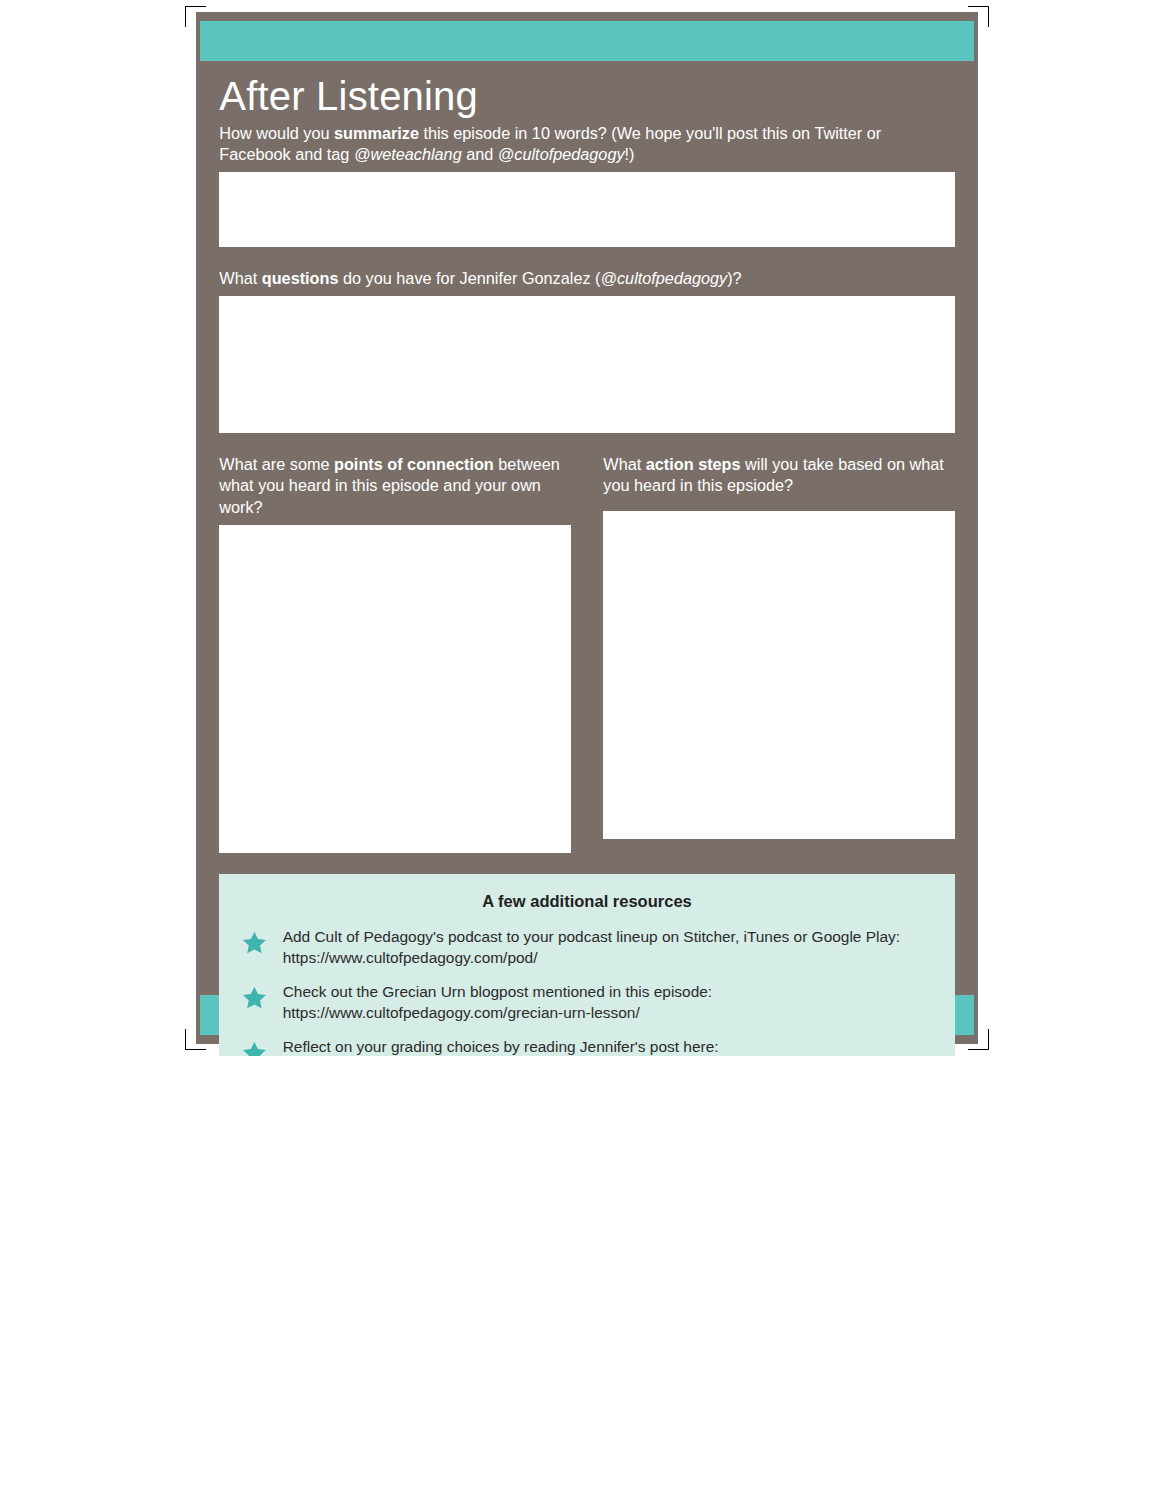After Listening
How would you summarize this episode in 10 words? (We hope you'll post this on Twitter or Facebook and tag @weteachlang and @cultofpedagogy!)
What questions do you have for Jennifer Gonzalez (@cultofpedagogy)?
What are some points of connection between what you heard in this episode and your own work?
What action steps will you take based on what you heard in this epsiode?
A few additional resources
Add Cult of Pedagogy's podcast to your podcast lineup on Stitcher, iTunes or Google Play:
https://www.cultofpedagogy.com/pod/
Check out the Grecian Urn blogpost mentioned in this episode:
https://www.cultofpedagogy.com/grecian-urn-lesson/
Reflect on your grading choices by reading Jennifer's post here:
https://www.cultofpedagogy.com/accurate-grades/
Be sure to check out Tim Eagan's response to this episode in Issue #53 of the Midweek News & Updates:
https://weteachlang.com/2019/04/17/news53/
Created by Carolyn Siegel and Stacey Margarita Johnson for We Teach Languages
This work is licensed under a Creative Commons Attribution-NonCommercial 4.0 International License.